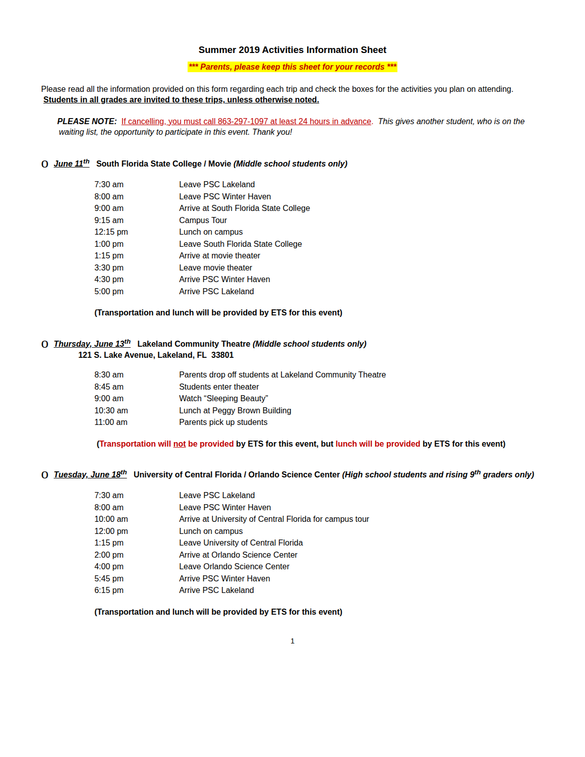Summer 2019 Activities Information Sheet
*** Parents, please keep this sheet for your records ***
Please read all the information provided on this form regarding each trip and check the boxes for the activities you plan on attending. Students in all grades are invited to these trips, unless otherwise noted.
PLEASE NOTE: If cancelling, you must call 863-297-1097 at least 24 hours in advance. This gives another student, who is on the waiting list, the opportunity to participate in this event. Thank you!
oJune 11th South Florida State College / Movie (Middle school students only)
| 7:30 am | Leave PSC Lakeland |
| 8:00 am | Leave PSC Winter Haven |
| 9:00 am | Arrive at South Florida State College |
| 9:15 am | Campus Tour |
| 12:15 pm | Lunch on campus |
| 1:00 pm | Leave South Florida State College |
| 1:15 pm | Arrive at movie theater |
| 3:30 pm | Leave movie theater |
| 4:30 pm | Arrive PSC Winter Haven |
| 5:00 pm | Arrive PSC Lakeland |
(Transportation and lunch will be provided by ETS for this event)
oThursday, June 13th Lakeland Community Theatre (Middle school students only) 121 S. Lake Avenue, Lakeland, FL 33801
| 8:30 am | Parents drop off students at Lakeland Community Theatre |
| 8:45 am | Students enter theater |
| 9:00 am | Watch “Sleeping Beauty” |
| 10:30 am | Lunch at Peggy Brown Building |
| 11:00 am | Parents pick up students |
(Transportation will not be provided by ETS for this event, but lunch will be provided by ETS for this event)
oTuesday, June 18th University of Central Florida / Orlando Science Center (High school students and rising 9th graders only)
| 7:30 am | Leave PSC Lakeland |
| 8:00 am | Leave PSC Winter Haven |
| 10:00 am | Arrive at University of Central Florida for campus tour |
| 12:00 pm | Lunch on campus |
| 1:15 pm | Leave University of Central Florida |
| 2:00 pm | Arrive at Orlando Science Center |
| 4:00 pm | Leave Orlando Science Center |
| 5:45 pm | Arrive PSC Winter Haven |
| 6:15 pm | Arrive PSC Lakeland |
(Transportation and lunch will be provided by ETS for this event)
1